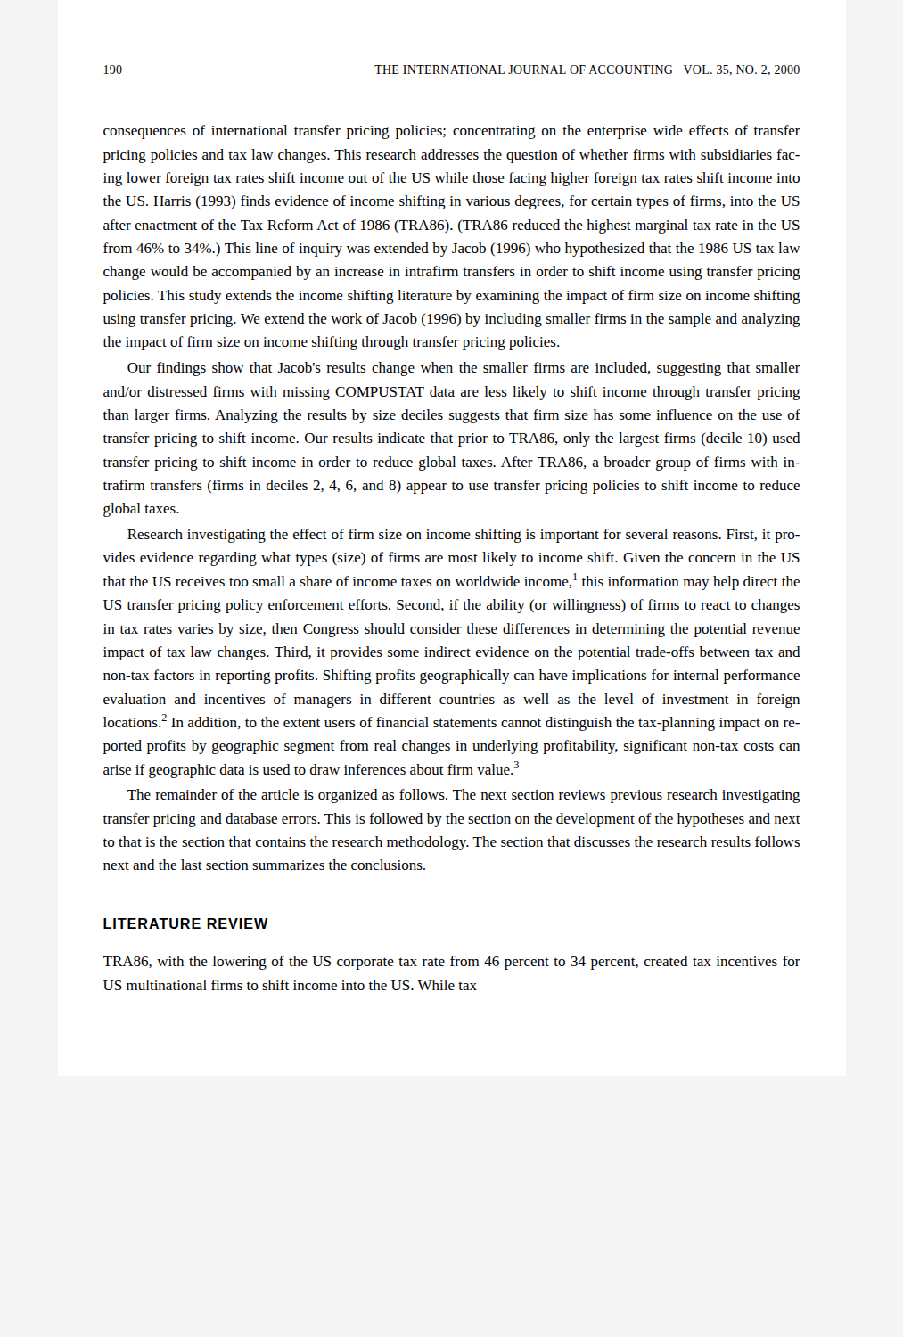190 The International Journal of Accounting Vol. 35, No. 2, 2000
consequences of international transfer pricing policies; concentrating on the enterprise wide effects of transfer pricing policies and tax law changes. This research addresses the question of whether firms with subsidiaries facing lower foreign tax rates shift income out of the US while those facing higher foreign tax rates shift income into the US. Harris (1993) finds evidence of income shifting in various degrees, for certain types of firms, into the US after enactment of the Tax Reform Act of 1986 (TRA86). (TRA86 reduced the highest marginal tax rate in the US from 46% to 34%.) This line of inquiry was extended by Jacob (1996) who hypothesized that the 1986 US tax law change would be accompanied by an increase in intrafirm transfers in order to shift income using transfer pricing policies. This study extends the income shifting literature by examining the impact of firm size on income shifting using transfer pricing. We extend the work of Jacob (1996) by including smaller firms in the sample and analyzing the impact of firm size on income shifting through transfer pricing policies.
Our findings show that Jacob's results change when the smaller firms are included, suggesting that smaller and/or distressed firms with missing COMPUSTAT data are less likely to shift income through transfer pricing than larger firms. Analyzing the results by size deciles suggests that firm size has some influence on the use of transfer pricing to shift income. Our results indicate that prior to TRA86, only the largest firms (decile 10) used transfer pricing to shift income in order to reduce global taxes. After TRA86, a broader group of firms with intrafirm transfers (firms in deciles 2, 4, 6, and 8) appear to use transfer pricing policies to shift income to reduce global taxes.
Research investigating the effect of firm size on income shifting is important for several reasons. First, it provides evidence regarding what types (size) of firms are most likely to income shift. Given the concern in the US that the US receives too small a share of income taxes on worldwide income,1 this information may help direct the US transfer pricing policy enforcement efforts. Second, if the ability (or willingness) of firms to react to changes in tax rates varies by size, then Congress should consider these differences in determining the potential revenue impact of tax law changes. Third, it provides some indirect evidence on the potential trade-offs between tax and non-tax factors in reporting profits. Shifting profits geographically can have implications for internal performance evaluation and incentives of managers in different countries as well as the level of investment in foreign locations.2 In addition, to the extent users of financial statements cannot distinguish the tax-planning impact on reported profits by geographic segment from real changes in underlying profitability, significant non-tax costs can arise if geographic data is used to draw inferences about firm value.3
The remainder of the article is organized as follows. The next section reviews previous research investigating transfer pricing and database errors. This is followed by the section on the development of the hypotheses and next to that is the section that contains the research methodology. The section that discusses the research results follows next and the last section summarizes the conclusions.
Literature Review
TRA86, with the lowering of the US corporate tax rate from 46 percent to 34 percent, created tax incentives for US multinational firms to shift income into the US. While tax